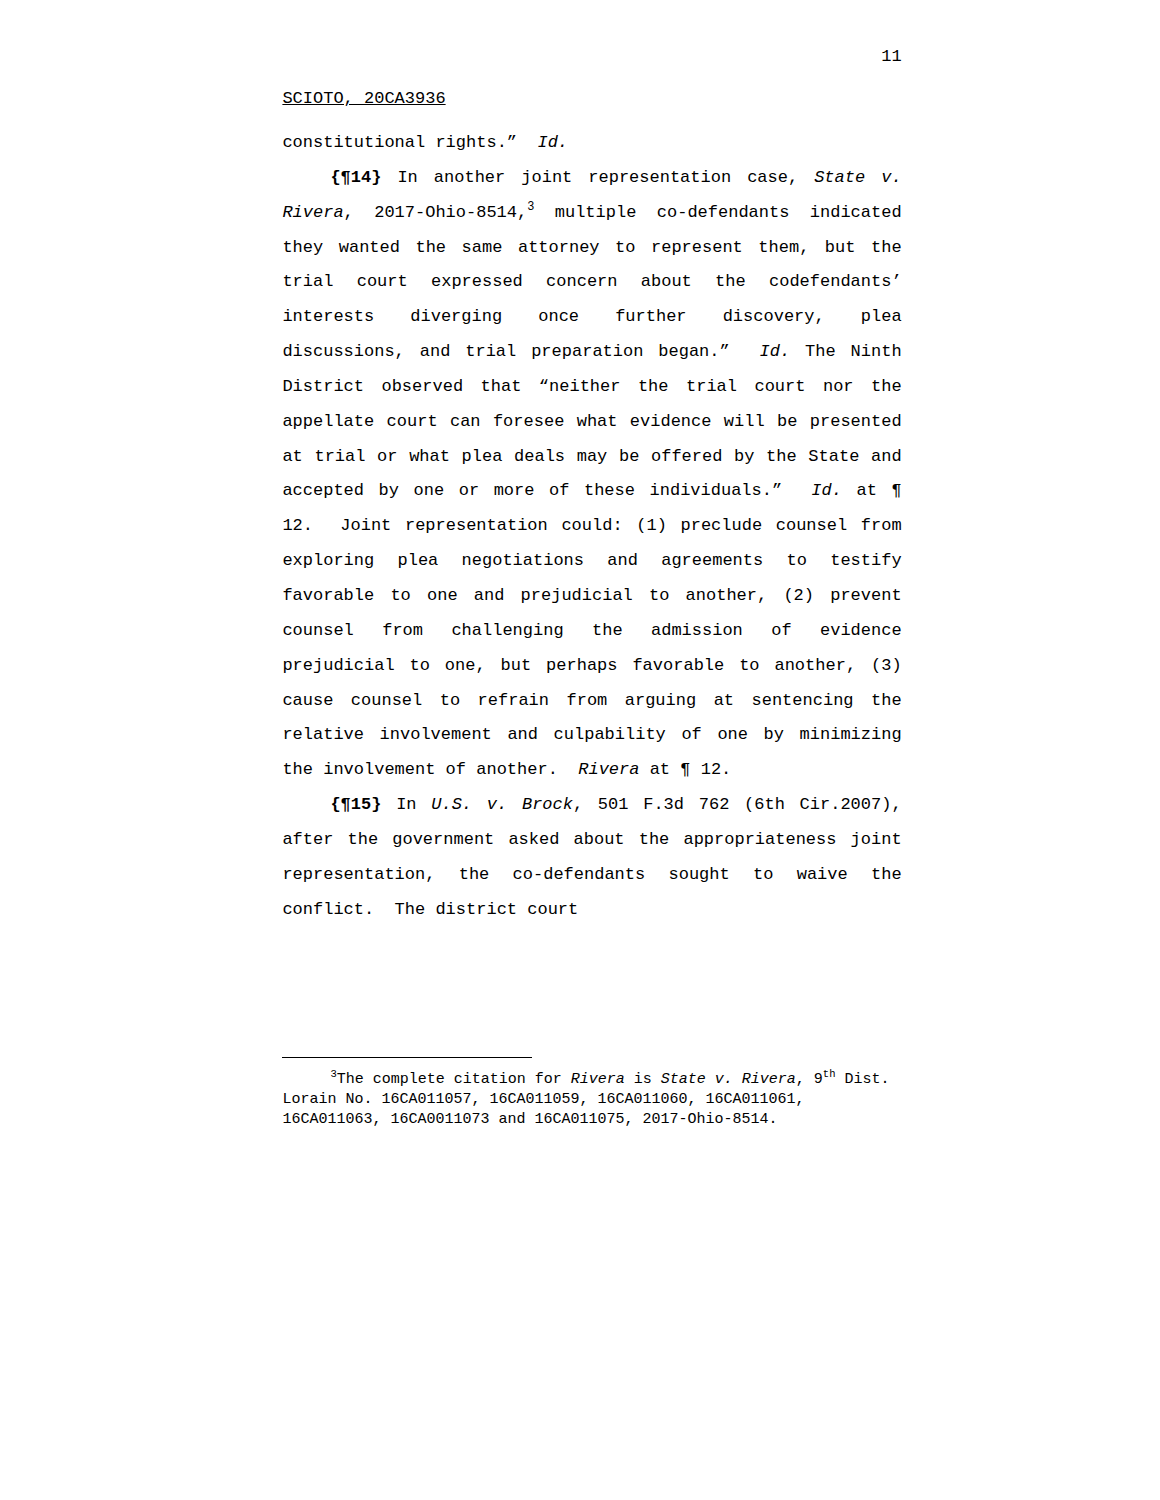11
SCIOTO, 20CA3936
constitutional rights.” Id.
{¶14} In another joint representation case, State v. Rivera, 2017-Ohio-8514,3 multiple co-defendants indicated they wanted the same attorney to represent them, but the trial court expressed concern about the codefendants’ interests diverging once further discovery, plea discussions, and trial preparation began.” Id. The Ninth District observed that “neither the trial court nor the appellate court can foresee what evidence will be presented at trial or what plea deals may be offered by the State and accepted by one or more of these individuals.” Id. at ¶ 12. Joint representation could: (1) preclude counsel from exploring plea negotiations and agreements to testify favorable to one and prejudicial to another, (2) prevent counsel from challenging the admission of evidence prejudicial to one, but perhaps favorable to another, (3) cause counsel to refrain from arguing at sentencing the relative involvement and culpability of one by minimizing the involvement of another. Rivera at ¶ 12.
{¶15} In U.S. v. Brock, 501 F.3d 762 (6th Cir.2007), after the government asked about the appropriateness joint representation, the co-defendants sought to waive the conflict. The district court
3The complete citation for Rivera is State v. Rivera, 9th Dist. Lorain No. 16CA011057, 16CA011059, 16CA011060, 16CA011061, 16CA011063, 16CA0011073 and 16CA011075, 2017-Ohio-8514.